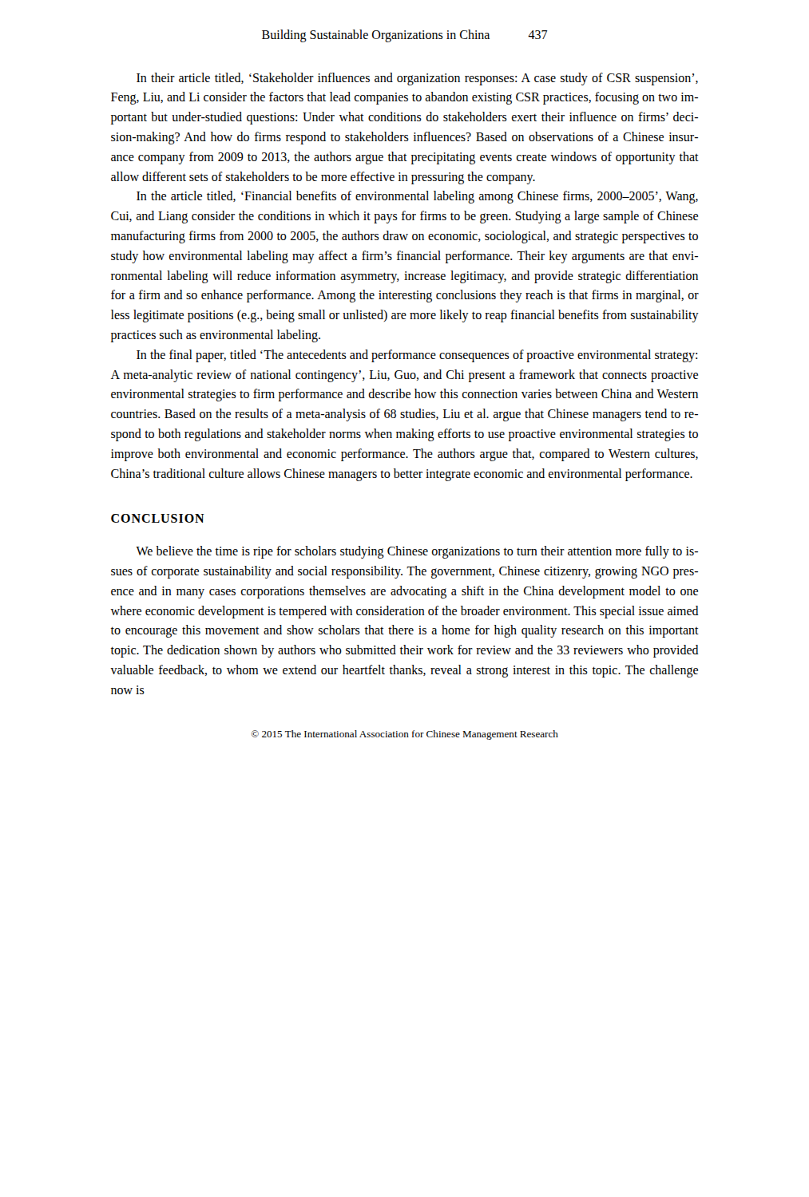Building Sustainable Organizations in China 437
In their article titled, ‘Stakeholder influences and organization responses: A case study of CSR suspension’, Feng, Liu, and Li consider the factors that lead companies to abandon existing CSR practices, focusing on two important but under-studied questions: Under what conditions do stakeholders exert their influence on firms’ decision-making? And how do firms respond to stakeholders influences? Based on observations of a Chinese insurance company from 2009 to 2013, the authors argue that precipitating events create windows of opportunity that allow different sets of stakeholders to be more effective in pressuring the company.
In the article titled, ‘Financial benefits of environmental labeling among Chinese firms, 2000–2005’, Wang, Cui, and Liang consider the conditions in which it pays for firms to be green. Studying a large sample of Chinese manufacturing firms from 2000 to 2005, the authors draw on economic, sociological, and strategic perspectives to study how environmental labeling may affect a firm’s financial performance. Their key arguments are that environmental labeling will reduce information asymmetry, increase legitimacy, and provide strategic differentiation for a firm and so enhance performance. Among the interesting conclusions they reach is that firms in marginal, or less legitimate positions (e.g., being small or unlisted) are more likely to reap financial benefits from sustainability practices such as environmental labeling.
In the final paper, titled ‘The antecedents and performance consequences of proactive environmental strategy: A meta-analytic review of national contingency’, Liu, Guo, and Chi present a framework that connects proactive environmental strategies to firm performance and describe how this connection varies between China and Western countries. Based on the results of a meta-analysis of 68 studies, Liu et al. argue that Chinese managers tend to respond to both regulations and stakeholder norms when making efforts to use proactive environmental strategies to improve both environmental and economic performance. The authors argue that, compared to Western cultures, China’s traditional culture allows Chinese managers to better integrate economic and environmental performance.
Conclusion
We believe the time is ripe for scholars studying Chinese organizations to turn their attention more fully to issues of corporate sustainability and social responsibility. The government, Chinese citizenry, growing NGO presence and in many cases corporations themselves are advocating a shift in the China development model to one where economic development is tempered with consideration of the broader environment. This special issue aimed to encourage this movement and show scholars that there is a home for high quality research on this important topic. The dedication shown by authors who submitted their work for review and the 33 reviewers who provided valuable feedback, to whom we extend our heartfelt thanks, reveal a strong interest in this topic. The challenge now is
© 2015 The International Association for Chinese Management Research